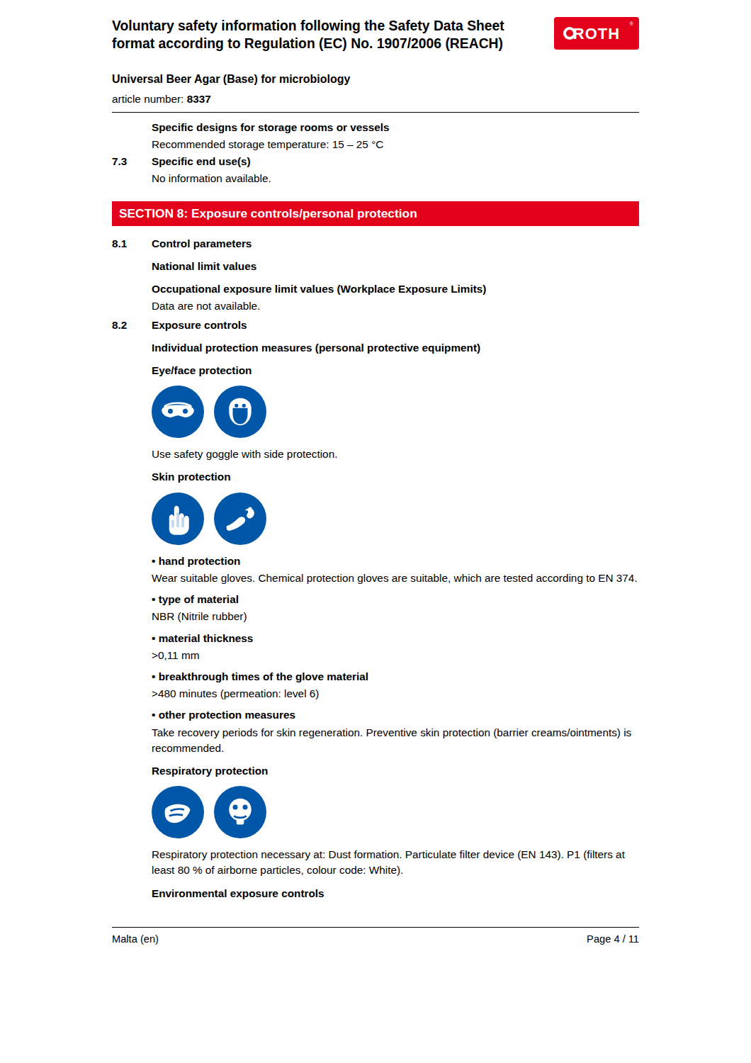Voluntary safety information following the Safety Data Sheet format according to Regulation (EC) No. 1907/2006 (REACH)
ROTH ®
Universal Beer Agar (Base) for microbiology
article number: 8337
Specific designs for storage rooms or vessels
Recommended storage temperature: 15 – 25 °C
7.3
Specific end use(s)
No information available.
SECTION 8: Exposure controls/personal protection
8.1
Control parameters
National limit values
Occupational exposure limit values (Workplace Exposure Limits)
Data are not available.
8.2
Exposure controls
Individual protection measures (personal protective equipment)
Eye/face protection
Use safety goggle with side protection.
Skin protection
• hand protection
Wear suitable gloves. Chemical protection gloves are suitable, which are tested according to EN 374.
• type of material
NBR (Nitrile rubber)
• material thickness
>0,11 mm
• breakthrough times of the glove material
>480 minutes (permeation: level 6)
• other protection measures
Take recovery periods for skin regeneration. Preventive skin protection (barrier creams/ointments) is recommended.
Respiratory protection
Respiratory protection necessary at: Dust formation. Particulate filter device (EN 143). P1 (filters at least 80 % of airborne particles, colour code: White).
Environmental exposure controls
Malta (en) Page 4 / 11